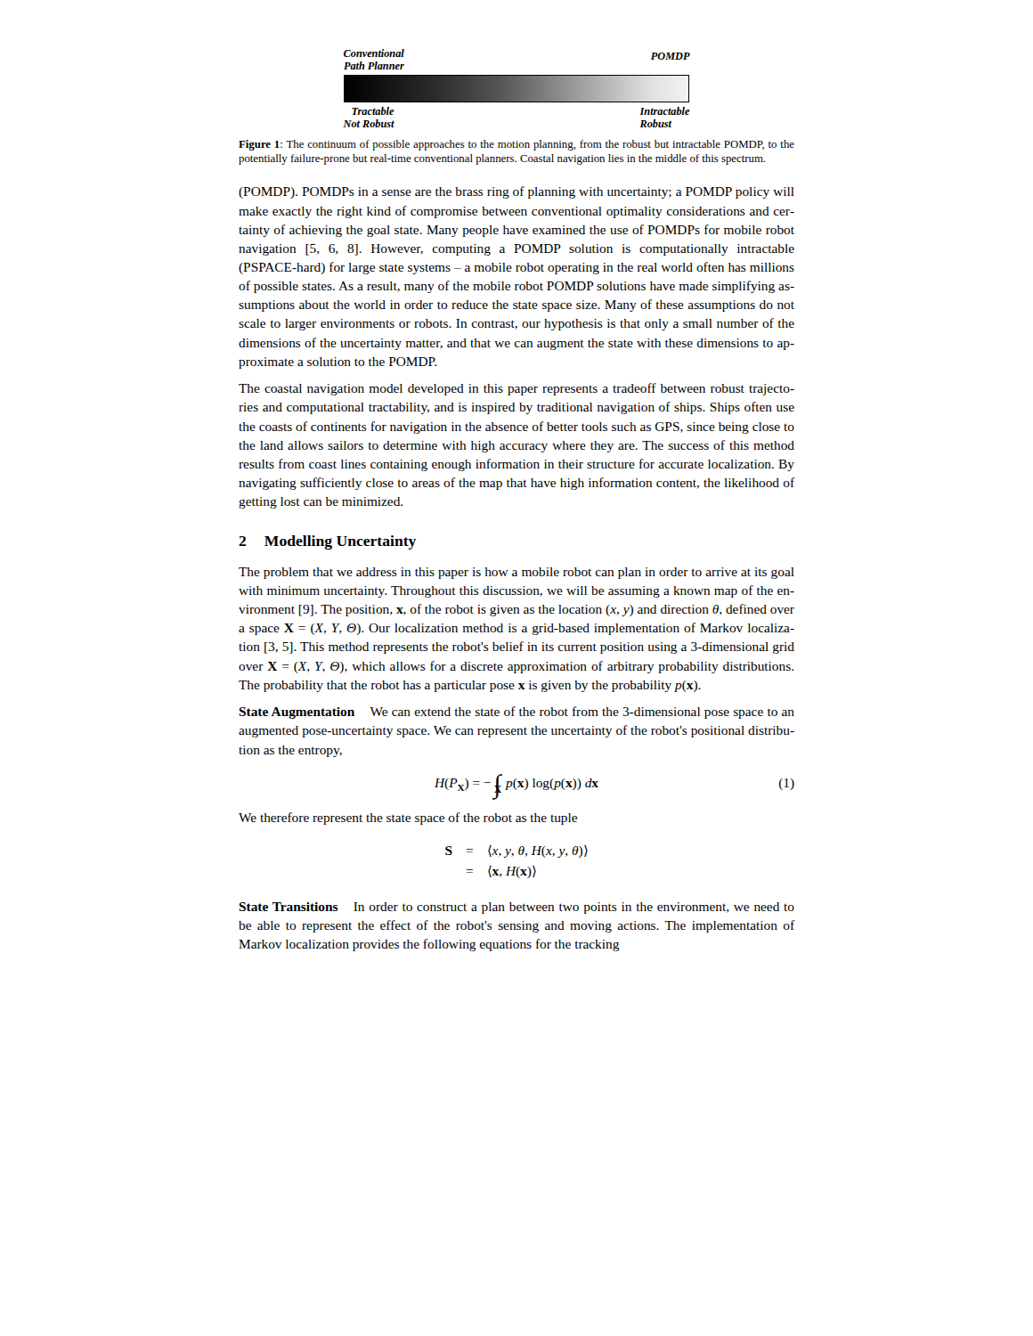Conventional
Path Planner
POMDP
Tractable
Not Robust
Intractable
Robust
Figure 1: The continuum of possible approaches to the motion planning, from the robust but intractable POMDP, to the potentially failure-prone but real-time conventional planners. Coastal navigation lies in the middle of this spectrum.
(POMDP). POMDPs in a sense are the brass ring of planning with uncertainty; a POMDP policy will make exactly the right kind of compromise between conventional optimality considerations and certainty of achieving the goal state. Many people have examined the use of POMDPs for mobile robot navigation [5, 6, 8]. However, computing a POMDP solution is computationally intractable (PSPACE-hard) for large state systems – a mobile robot operating in the real world often has millions of possible states. As a result, many of the mobile robot POMDP solutions have made simplifying assumptions about the world in order to reduce the state space size. Many of these assumptions do not scale to larger environments or robots. In contrast, our hypothesis is that only a small number of the dimensions of the uncertainty matter, and that we can augment the state with these dimensions to approximate a solution to the POMDP.
The coastal navigation model developed in this paper represents a tradeoff between robust trajectories and computational tractability, and is inspired by traditional navigation of ships. Ships often use the coasts of continents for navigation in the absence of better tools such as GPS, since being close to the land allows sailors to determine with high accuracy where they are. The success of this method results from coast lines containing enough information in their structure for accurate localization. By navigating sufficiently close to areas of the map that have high information content, the likelihood of getting lost can be minimized.
2 Modelling Uncertainty
The problem that we address in this paper is how a mobile robot can plan in order to arrive at its goal with minimum uncertainty. Throughout this discussion, we will be assuming a known map of the environment [9]. The position, x, of the robot is given as the location (x, y) and direction θ, defined over a space X = (X, Y, Θ). Our localization method is a grid-based implementation of Markov localization [3, 5]. This method represents the robot's belief in its current position using a 3-dimensional grid over X = (X, Y, Θ), which allows for a discrete approximation of arbitrary probability distributions. The probability that the robot has a particular pose x is given by the probability p(x).
State Augmentation We can extend the state of the robot from the 3-dimensional pose space to an augmented pose-uncertainty space. We can represent the uncertainty of the robot's positional distribution as the entropy,
H(PX) = −∫X p(x) log(p(x)) dx
(1)
We therefore represent the state space of the robot as the tuple
| S | = | ⟨ x , y , θ , H ( x , y , θ ) ⟩ |
| | = | ⟨ x , H ( x ) ⟩ |
State Transitions In order to construct a plan between two points in the environment, we need to be able to represent the effect of the robot's sensing and moving actions. The implementation of Markov localization provides the following equations for the tracking